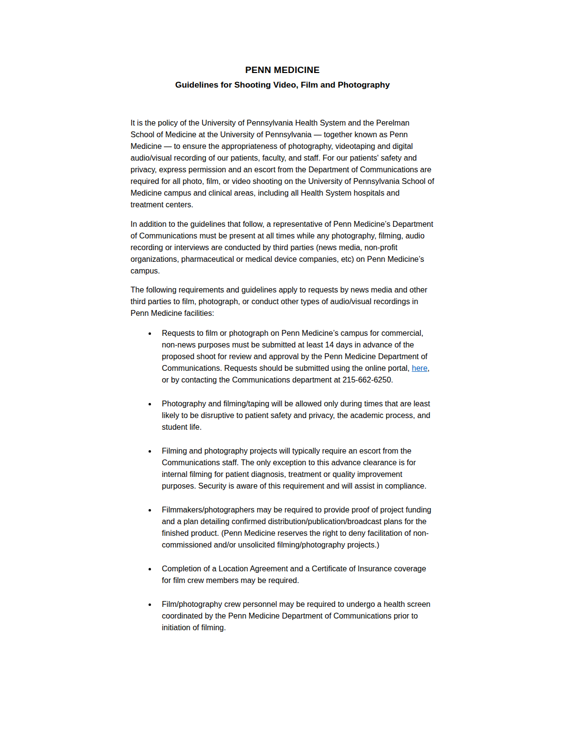PENN MEDICINE
Guidelines for Shooting Video, Film and Photography
It is the policy of the University of Pennsylvania Health System and the Perelman School of Medicine at the University of Pennsylvania — together known as Penn Medicine — to ensure the appropriateness of photography, videotaping and digital audio/visual recording of our patients, faculty, and staff. For our patients' safety and privacy, express permission and an escort from the Department of Communications are required for all photo, film, or video shooting on the University of Pennsylvania School of Medicine campus and clinical areas, including all Health System hospitals and treatment centers.
In addition to the guidelines that follow, a representative of Penn Medicine’s Department of Communications must be present at all times while any photography, filming, audio recording or interviews are conducted by third parties (news media, non-profit organizations, pharmaceutical or medical device companies, etc) on Penn Medicine’s campus.
The following requirements and guidelines apply to requests by news media and other third parties to film, photograph, or conduct other types of audio/visual recordings in Penn Medicine facilities:
Requests to film or photograph on Penn Medicine’s campus for commercial, non-news purposes must be submitted at least 14 days in advance of the proposed shoot for review and approval by the Penn Medicine Department of Communications. Requests should be submitted using the online portal, here, or by contacting the Communications department at 215-662-6250.
Photography and filming/taping will be allowed only during times that are least likely to be disruptive to patient safety and privacy, the academic process, and student life.
Filming and photography projects will typically require an escort from the Communications staff. The only exception to this advance clearance is for internal filming for patient diagnosis, treatment or quality improvement purposes. Security is aware of this requirement and will assist in compliance.
Filmmakers/photographers may be required to provide proof of project funding and a plan detailing confirmed distribution/publication/broadcast plans for the finished product. (Penn Medicine reserves the right to deny facilitation of non-commissioned and/or unsolicited filming/photography projects.)
Completion of a Location Agreement and a Certificate of Insurance coverage for film crew members may be required.
Film/photography crew personnel may be required to undergo a health screen coordinated by the Penn Medicine Department of Communications prior to initiation of filming.